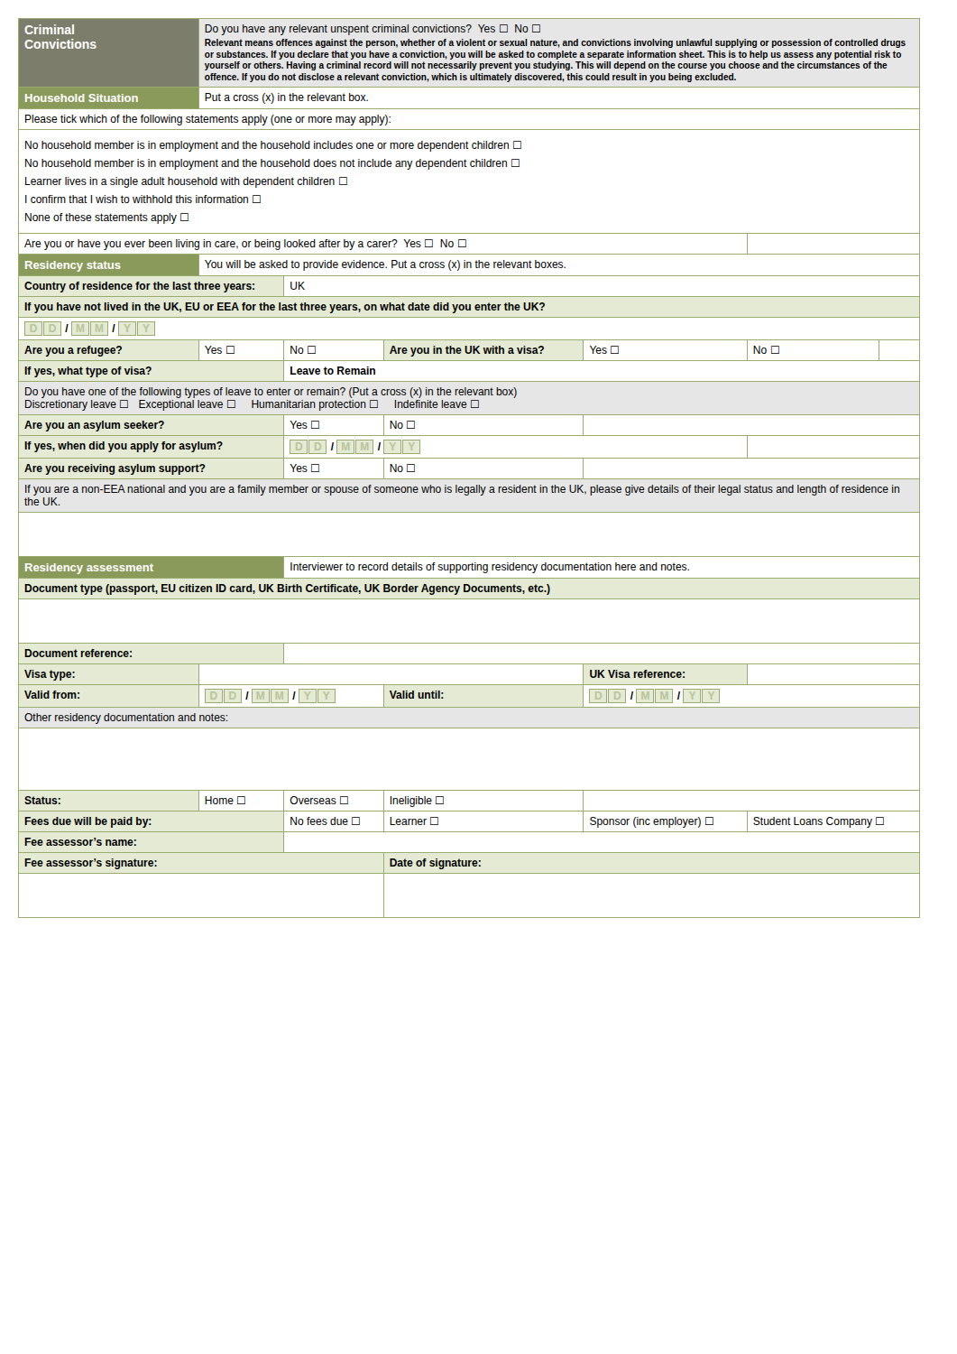| Criminal Convictions | Do you have any relevant unspent criminal convictions? Yes ☐ No ☐ Relevant means offences against the person, whether of a violent or sexual nature, and convictions involving unlawful supplying or possession of controlled drugs or substances. If you declare that you have a conviction, you will be asked to complete a separate information sheet. This is to help us assess any potential risk to yourself or others. Having a criminal record will not necessarily prevent you studying. This will depend on the course you choose and the circumstances of the offence. If you do not disclose a relevant conviction, which is ultimately discovered, this could result in you being excluded. |
| Household Situation | Put a cross (x) in the relevant box. |
| Please tick which of the following statements apply (one or more may apply): |
| No household member is in employment and the household includes one or more dependent children ☐ No household member is in employment and the household does not include any dependent children ☐ Learner lives in a single adult household with dependent children ☐ I confirm that I wish to withhold this information ☐ None of these statements apply ☐ |
| Are you or have you ever been living in care, or being looked after by a carer? Yes ☐ No ☐ | |
| Residency status | You will be asked to provide evidence. Put a cross (x) in the relevant boxes. |
| Country of residence for the last three years: | UK |
| If you have not lived in the UK, EU or EEA for the last three years, on what date did you enter the UK? |
| D D / M M / Y Y |
| Are you a refugee? | Yes ☐ | No ☐ | Are you in the UK with a visa? | Yes ☐ | No ☐ | |
| If yes, what type of visa? | Leave to Remain |
| Do you have one of the following types of leave to enter or remain? (Put a cross (x) in the relevant box) Discretionary leave ☐ Exceptional leave ☐ Humanitarian protection ☐ Indefinite leave ☐ |
| Are you an asylum seeker? | Yes ☐ | No ☐ | |
| If yes, when did you apply for asylum? | D D / M M / Y Y | |
| Are you receiving asylum support? | Yes ☐ | No ☐ | |
| If you are a non-EEA national and you are a family member or spouse of someone who is legally a resident in the UK, please give details of their legal status and length of residence in the UK. |
| Residency assessment | Interviewer to record details of supporting residency documentation here and notes. |
| Document type (passport, EU citizen ID card, UK Birth Certificate, UK Border Agency Documents, etc.) |
| Document reference: | |
| Visa type: | | UK Visa reference: | |
| Valid from: | D D / M M / Y Y | Valid until: | D D / M M / Y Y |
| Other residency documentation and notes: |
| Status: | Home ☐ | Overseas ☐ | Ineligible ☐ | |
| Fees due will be paid by: | No fees due ☐ | Learner ☐ | Sponsor (inc employer) ☐ | Student Loans Company ☐ |
| Fee assessor’s name: | |
| Fee assessor’s signature: | Date of signature: |